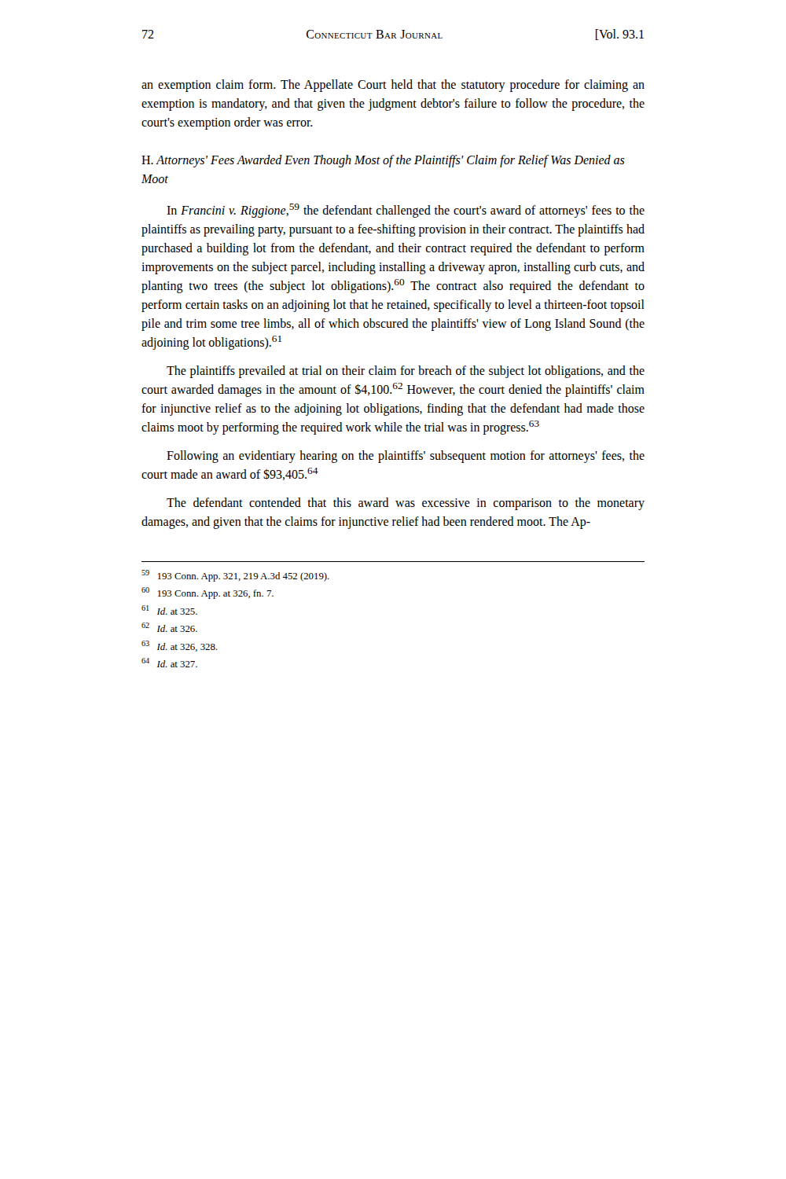72 Connecticut Bar Journal [Vol. 93.1
an exemption claim form. The Appellate Court held that the statutory procedure for claiming an exemption is mandatory, and that given the judgment debtor's failure to follow the procedure, the court's exemption order was error.
H. Attorneys' Fees Awarded Even Though Most of the Plaintiffs' Claim for Relief Was Denied as Moot
In Francini v. Riggione,59 the defendant challenged the court's award of attorneys' fees to the plaintiffs as prevailing party, pursuant to a fee-shifting provision in their contract. The plaintiffs had purchased a building lot from the defendant, and their contract required the defendant to perform improvements on the subject parcel, including installing a driveway apron, installing curb cuts, and planting two trees (the subject lot obligations).60 The contract also required the defendant to perform certain tasks on an adjoining lot that he retained, specifically to level a thirteen-foot topsoil pile and trim some tree limbs, all of which obscured the plaintiffs' view of Long Island Sound (the adjoining lot obligations).61
The plaintiffs prevailed at trial on their claim for breach of the subject lot obligations, and the court awarded damages in the amount of $4,100.62 However, the court denied the plaintiffs' claim for injunctive relief as to the adjoining lot obligations, finding that the defendant had made those claims moot by performing the required work while the trial was in progress.63
Following an evidentiary hearing on the plaintiffs' subsequent motion for attorneys' fees, the court made an award of $93,405.64
The defendant contended that this award was excessive in comparison to the monetary damages, and given that the claims for injunctive relief had been rendered moot. The Ap-
59 193 Conn. App. 321, 219 A.3d 452 (2019).
60 193 Conn. App. at 326, fn. 7.
61 Id. at 325.
62 Id. at 326.
63 Id. at 326, 328.
64 Id. at 327.